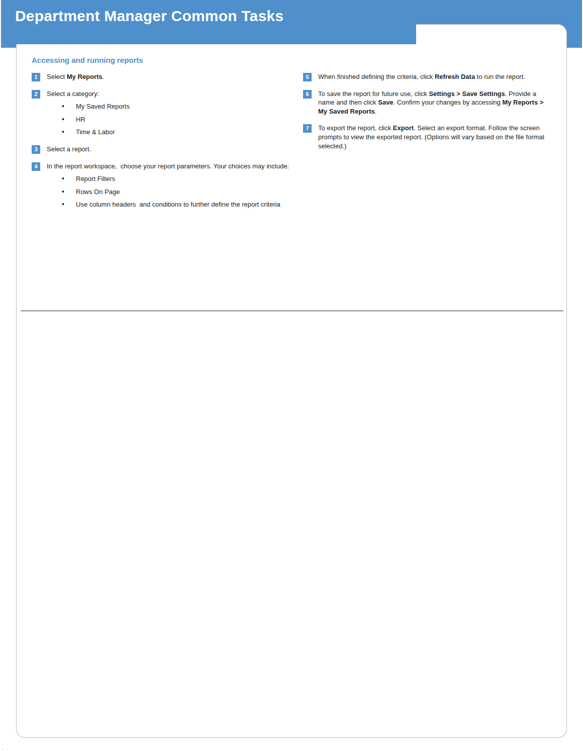Department Manager Common Tasks
Accessing and running reports
1
Select My Reports.
2
Select a category:
My Saved Reports
HR
Time & Labor
3
Select a report.
4
In the report workspace, choose your report parameters. Your choices may include:
Report Filters
Rows On Page
Use column headers and conditions to further define the report criteria
5
When finished defining the criteria, click Refresh Data to run the report.
6
To save the report for future use, click Settings > Save Settings. Provide a name and then click Save. Confirm your changes by accessing My Reports > My Saved Reports.
7
To export the report, click Export. Select an export format. Follow the screen prompts to view the exported report. (Options will vary based on the file format selected.)
.